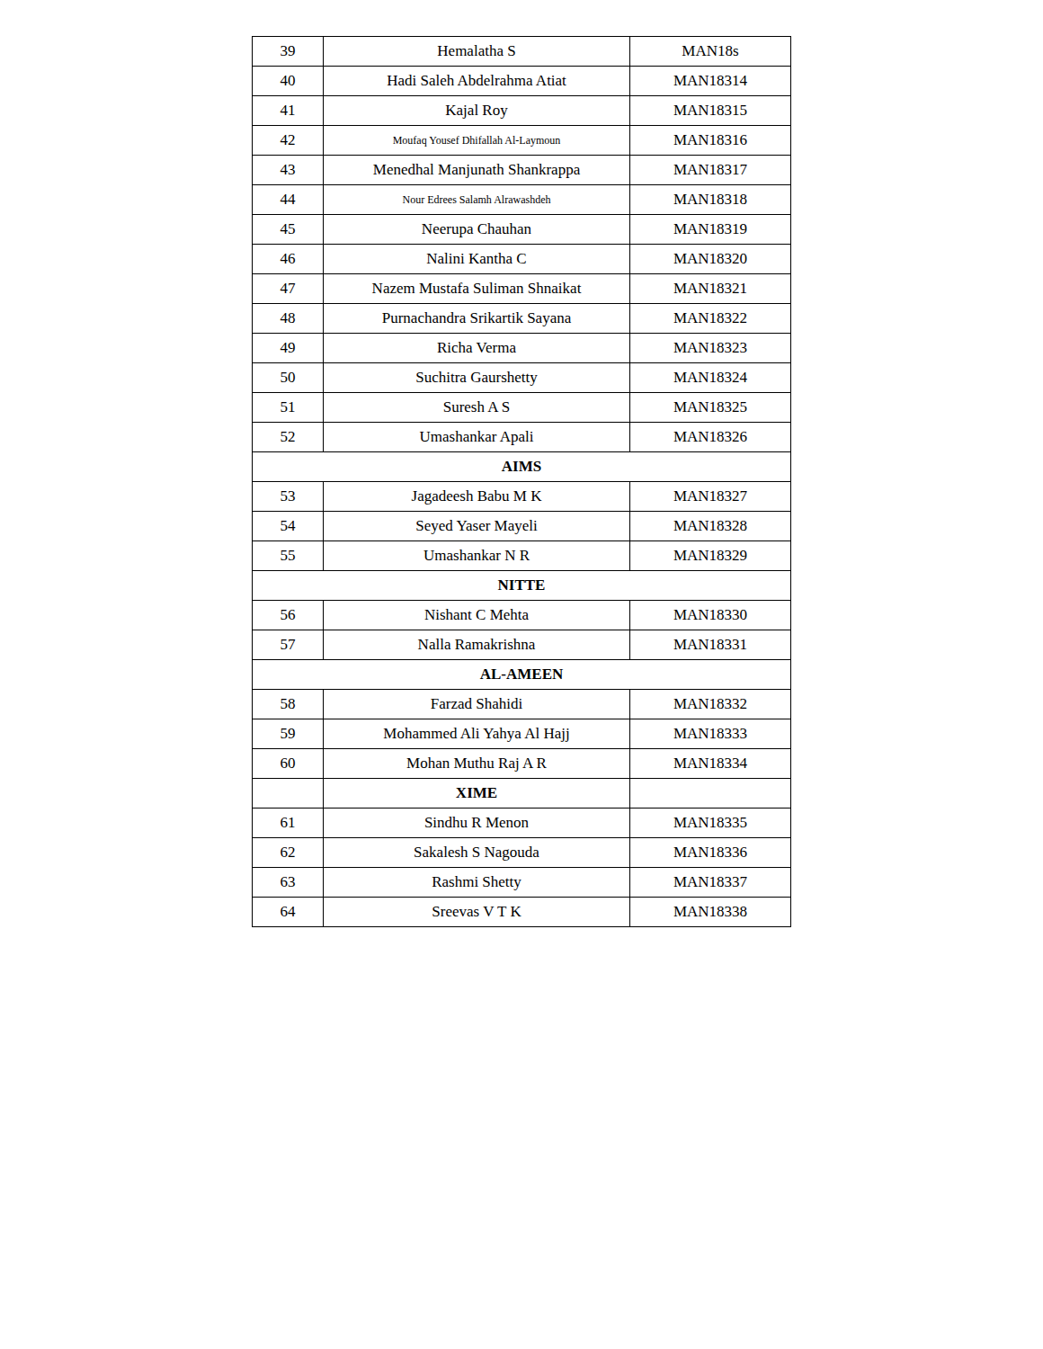| 39 | Hemalatha S | MAN18s |
| 40 | Hadi Saleh Abdelrahma Atiat | MAN18314 |
| 41 | Kajal Roy | MAN18315 |
| 42 | Moufaq Yousef Dhifallah Al-Laymoun | MAN18316 |
| 43 | Menedhal Manjunath Shankrappa | MAN18317 |
| 44 | Nour Edrees Salamh Alrawashdeh | MAN18318 |
| 45 | Neerupa Chauhan | MAN18319 |
| 46 | Nalini Kantha C | MAN18320 |
| 47 | Nazem Mustafa Suliman Shnaikat | MAN18321 |
| 48 | Purnachandra Srikartik Sayana | MAN18322 |
| 49 | Richa Verma | MAN18323 |
| 50 | Suchitra Gaurshetty | MAN18324 |
| 51 | Suresh A S | MAN18325 |
| 52 | Umashankar Apali | MAN18326 |
| AIMS |
| 53 | Jagadeesh Babu M K | MAN18327 |
| 54 | Seyed Yaser Mayeli | MAN18328 |
| 55 | Umashankar N R | MAN18329 |
| NITTE |
| 56 | Nishant C Mehta | MAN18330 |
| 57 | Nalla Ramakrishna | MAN18331 |
| AL-AMEEN |
| 58 | Farzad Shahidi | MAN18332 |
| 59 | Mohammed Ali Yahya Al Hajj | MAN18333 |
| 60 | Mohan Muthu Raj A R | MAN18334 |
| | XIME | |
| 61 | Sindhu R Menon | MAN18335 |
| 62 | Sakalesh S Nagouda | MAN18336 |
| 63 | Rashmi Shetty | MAN18337 |
| 64 | Sreevas V T K | MAN18338 |